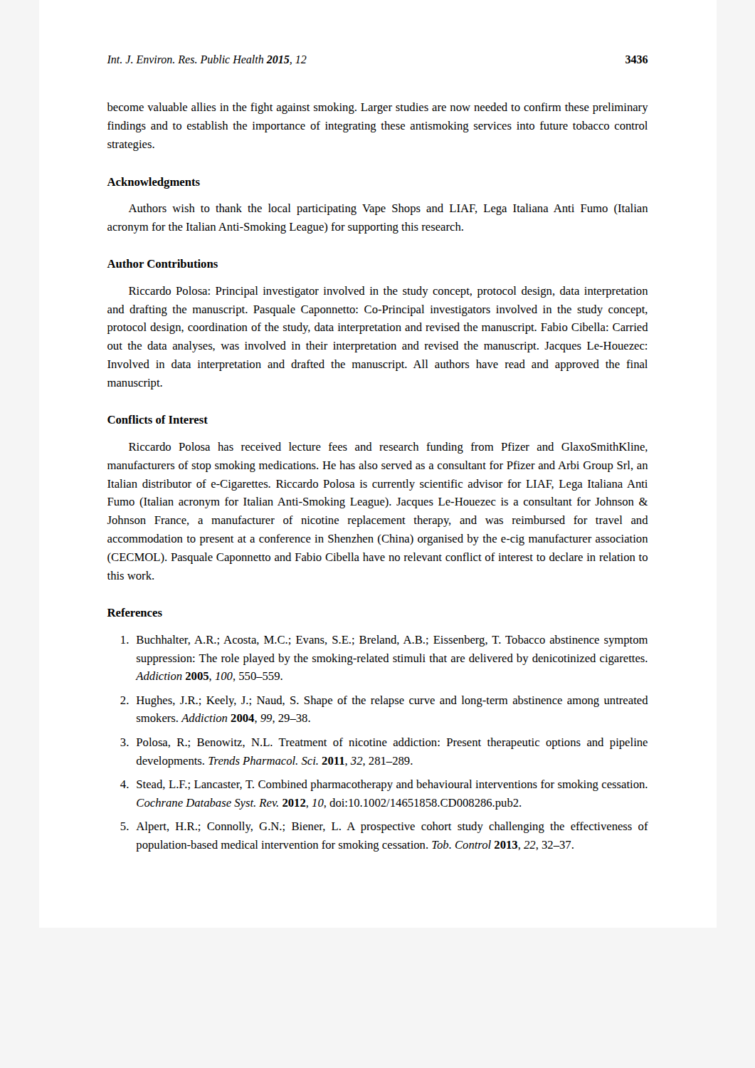Int. J. Environ. Res. Public Health 2015, 12 3436
become valuable allies in the fight against smoking. Larger studies are now needed to confirm these preliminary findings and to establish the importance of integrating these antismoking services into future tobacco control strategies.
Acknowledgments
Authors wish to thank the local participating Vape Shops and LIAF, Lega Italiana Anti Fumo (Italian acronym for the Italian Anti-Smoking League) for supporting this research.
Author Contributions
Riccardo Polosa: Principal investigator involved in the study concept, protocol design, data interpretation and drafting the manuscript. Pasquale Caponnetto: Co-Principal investigators involved in the study concept, protocol design, coordination of the study, data interpretation and revised the manuscript. Fabio Cibella: Carried out the data analyses, was involved in their interpretation and revised the manuscript. Jacques Le-Houezec: Involved in data interpretation and drafted the manuscript. All authors have read and approved the final manuscript.
Conflicts of Interest
Riccardo Polosa has received lecture fees and research funding from Pfizer and GlaxoSmithKline, manufacturers of stop smoking medications. He has also served as a consultant for Pfizer and Arbi Group Srl, an Italian distributor of e-Cigarettes. Riccardo Polosa is currently scientific advisor for LIAF, Lega Italiana Anti Fumo (Italian acronym for Italian Anti-Smoking League). Jacques Le-Houezec is a consultant for Johnson & Johnson France, a manufacturer of nicotine replacement therapy, and was reimbursed for travel and accommodation to present at a conference in Shenzhen (China) organised by the e-cig manufacturer association (CECMOL). Pasquale Caponnetto and Fabio Cibella have no relevant conflict of interest to declare in relation to this work.
References
Buchhalter, A.R.; Acosta, M.C.; Evans, S.E.; Breland, A.B.; Eissenberg, T. Tobacco abstinence symptom suppression: The role played by the smoking-related stimuli that are delivered by denicotinized cigarettes. Addiction 2005, 100, 550–559.
Hughes, J.R.; Keely, J.; Naud, S. Shape of the relapse curve and long-term abstinence among untreated smokers. Addiction 2004, 99, 29–38.
Polosa, R.; Benowitz, N.L. Treatment of nicotine addiction: Present therapeutic options and pipeline developments. Trends Pharmacol. Sci. 2011, 32, 281–289.
Stead, L.F.; Lancaster, T. Combined pharmacotherapy and behavioural interventions for smoking cessation. Cochrane Database Syst. Rev. 2012, 10, doi:10.1002/14651858.CD008286.pub2.
Alpert, H.R.; Connolly, G.N.; Biener, L. A prospective cohort study challenging the effectiveness of population-based medical intervention for smoking cessation. Tob. Control 2013, 22, 32–37.